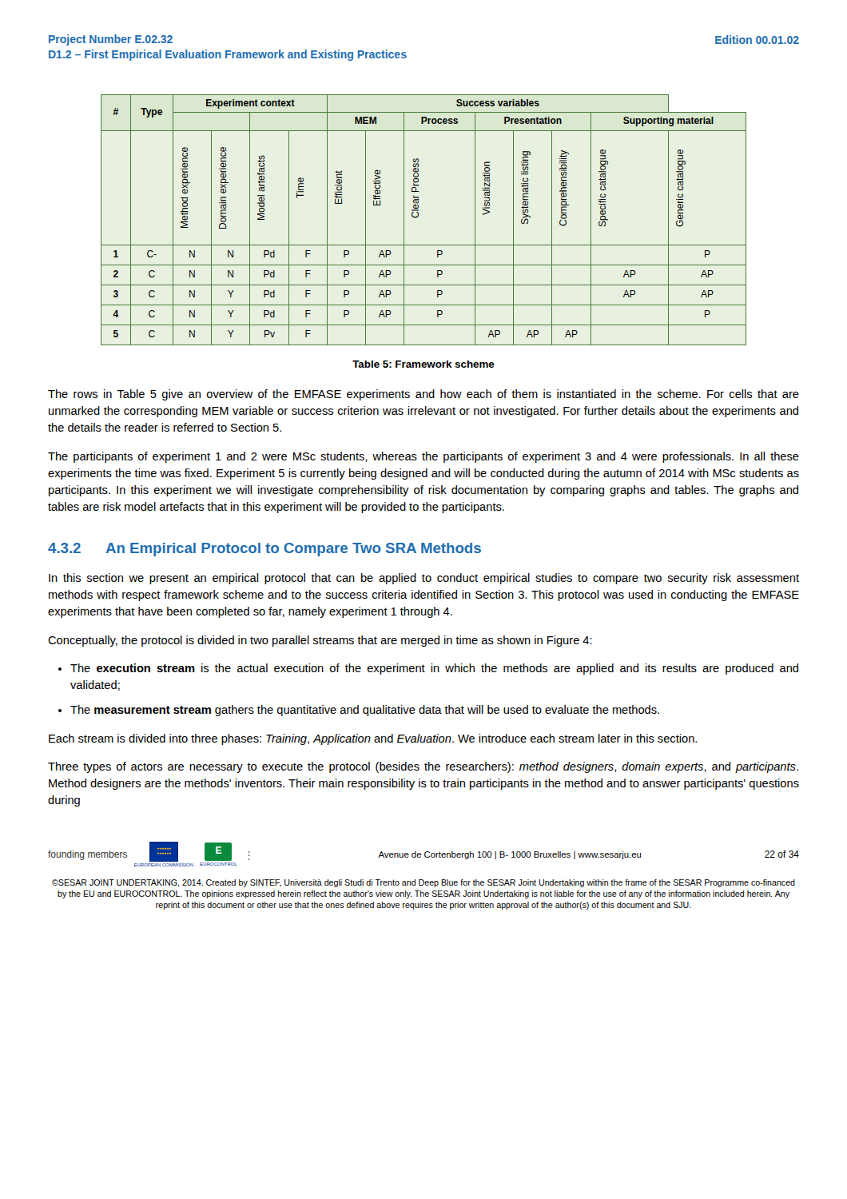Project Number E.02.32
D1.2 – First Empirical Evaluation Framework and Existing Practices
Edition 00.01.02
| # | Type | Experiment context | Success variables |
| --- | --- | --- | --- |
| | | MEM | Process | Presentation | Supporting material |
| | | Method experience | Domain experience | Model artefacts | Time | Efficient | Effective | Clear Process | Visualization | Systematic listing | Comprehensibility | Specific catalogue | Generic catalogue |
| 1 | C- | N | N | Pd | F | P | AP | P | | | | | P |
| 2 | C | N | N | Pd | F | P | AP | P | | | | AP | AP |
| 3 | C | N | Y | Pd | F | P | AP | P | | | | AP | AP |
| 4 | C | N | Y | Pd | F | P | AP | P | | | | | P |
| 5 | C | N | Y | Pv | F | | | | AP | AP | AP | | |
Table 5: Framework scheme
The rows in Table 5 give an overview of the EMFASE experiments and how each of them is instantiated in the scheme. For cells that are unmarked the corresponding MEM variable or success criterion was irrelevant or not investigated. For further details about the experiments and the details the reader is referred to Section 5.
The participants of experiment 1 and 2 were MSc students, whereas the participants of experiment 3 and 4 were professionals. In all these experiments the time was fixed. Experiment 5 is currently being designed and will be conducted during the autumn of 2014 with MSc students as participants. In this experiment we will investigate comprehensibility of risk documentation by comparing graphs and tables. The graphs and tables are risk model artefacts that in this experiment will be provided to the participants.
4.3.2 An Empirical Protocol to Compare Two SRA Methods
In this section we present an empirical protocol that can be applied to conduct empirical studies to compare two security risk assessment methods with respect framework scheme and to the success criteria identified in Section 3. This protocol was used in conducting the EMFASE experiments that have been completed so far, namely experiment 1 through 4.
Conceptually, the protocol is divided in two parallel streams that are merged in time as shown in Figure 4:
The execution stream is the actual execution of the experiment in which the methods are applied and its results are produced and validated;
The measurement stream gathers the quantitative and qualitative data that will be used to evaluate the methods.
Each stream is divided into three phases: Training, Application and Evaluation. We introduce each stream later in this section.
Three types of actors are necessary to execute the protocol (besides the researchers): method designers, domain experts, and participants. Method designers are the methods' inventors. Their main responsibility is to train participants in the method and to answer participants' questions during
founding members
EUROPEAN COMMISSION
E
EUROCONTROL
⋮
Avenue de Cortenbergh 100 | B- 1000 Bruxelles | www.sesarju.eu
22 of 34
©SESAR JOINT UNDERTAKING, 2014. Created by SINTEF, Università degli Studi di Trento and Deep Blue for the SESAR Joint Undertaking within the frame of the SESAR Programme co-financed by the EU and EUROCONTROL. The opinions expressed herein reflect the author's view only. The SESAR Joint Undertaking is not liable for the use of any of the information included herein. Any reprint of this document or other use that the ones defined above requires the prior written approval of the author(s) of this document and SJU.